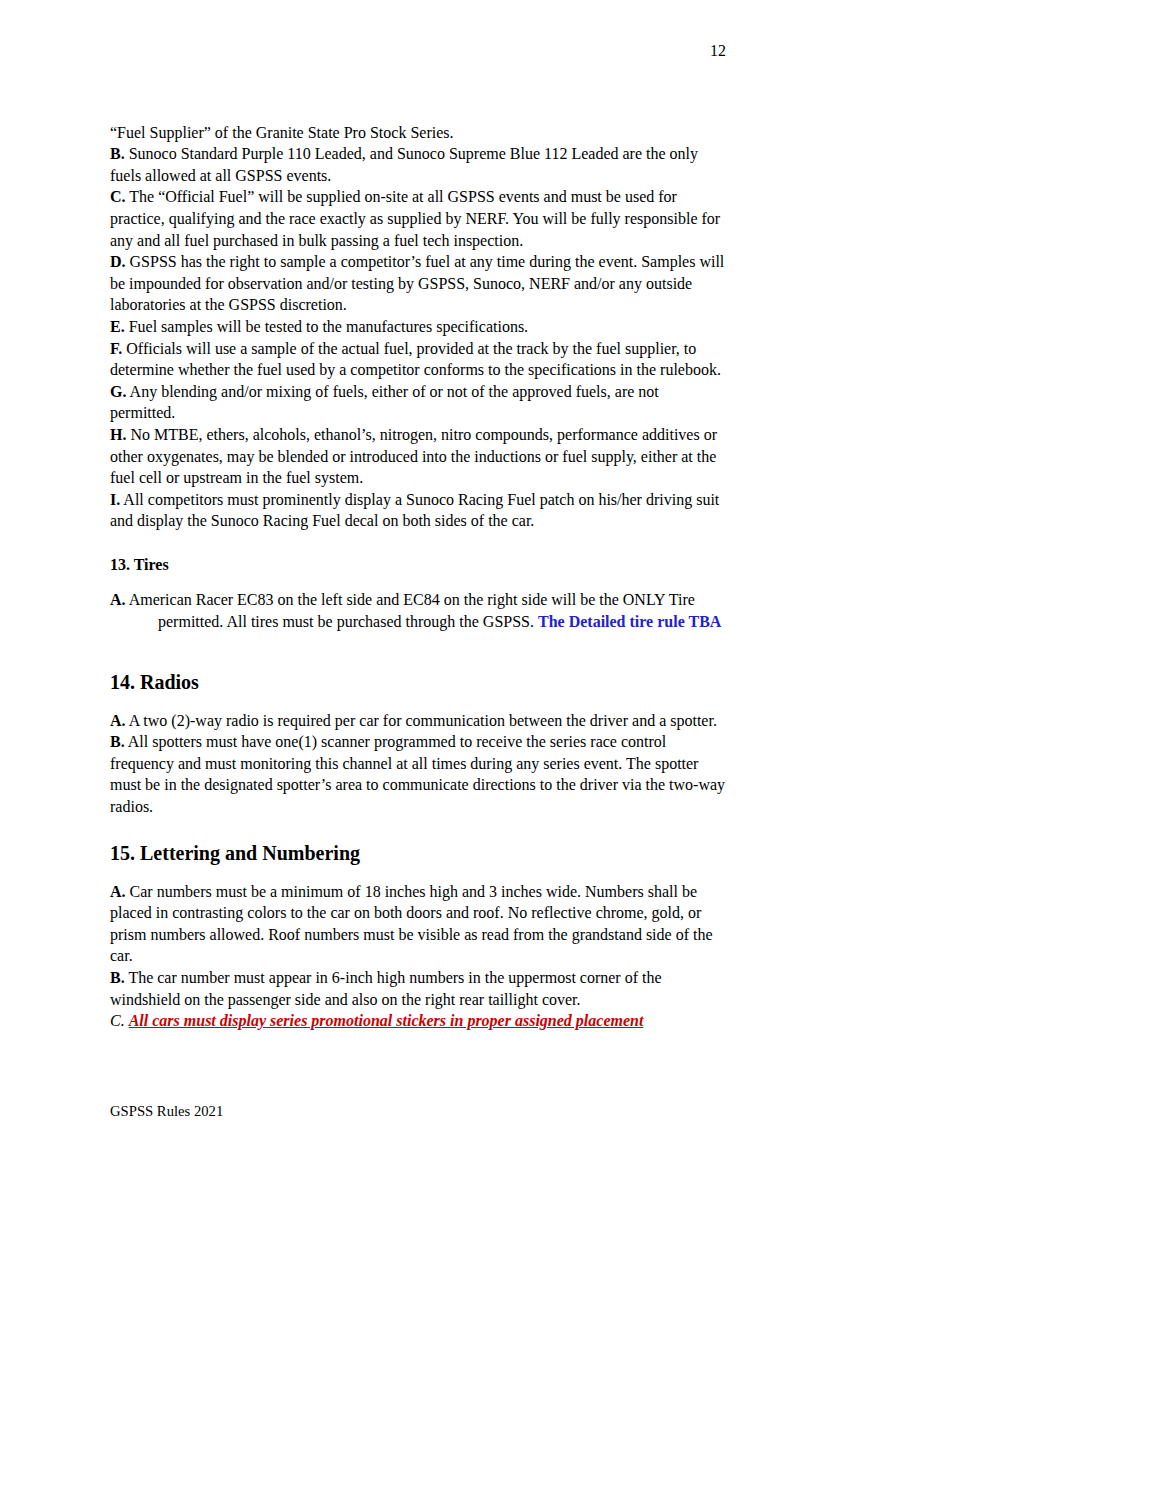12
“Fuel Supplier” of the Granite State Pro Stock Series.
B. Sunoco Standard Purple 110 Leaded, and Sunoco Supreme Blue 112 Leaded are the only fuels allowed at all GSPSS events.
C. The “Official Fuel” will be supplied on-site at all GSPSS events and must be used for practice, qualifying and the race exactly as supplied by NERF. You will be fully responsible for any and all fuel purchased in bulk passing a fuel tech inspection.
D. GSPSS has the right to sample a competitor’s fuel at any time during the event. Samples will be impounded for observation and/or testing by GSPSS, Sunoco, NERF and/or any outside laboratories at the GSPSS discretion.
E. Fuel samples will be tested to the manufactures specifications.
F. Officials will use a sample of the actual fuel, provided at the track by the fuel supplier, to determine whether the fuel used by a competitor conforms to the specifications in the rulebook.
G. Any blending and/or mixing of fuels, either of or not of the approved fuels, are not permitted.
H. No MTBE, ethers, alcohols, ethanol’s, nitrogen, nitro compounds, performance additives or other oxygenates, may be blended or introduced into the inductions or fuel supply, either at the fuel cell or upstream in the fuel system.
I. All competitors must prominently display a Sunoco Racing Fuel patch on his/her driving suit and display the Sunoco Racing Fuel decal on both sides of the car.
13. Tires
A. American Racer EC83 on the left side and EC84 on the right side will be the ONLY Tire permitted. All tires must be purchased through the GSPSS. The Detailed tire rule TBA
14. Radios
A. A two (2)-way radio is required per car for communication between the driver and a spotter.
B. All spotters must have one(1) scanner programmed to receive the series race control frequency and must monitoring this channel at all times during any series event. The spotter must be in the designated spotter’s area to communicate directions to the driver via the two-way radios.
15. Lettering and Numbering
A. Car numbers must be a minimum of 18 inches high and 3 inches wide. Numbers shall be placed in contrasting colors to the car on both doors and roof. No reflective chrome, gold, or prism numbers allowed. Roof numbers must be visible as read from the grandstand side of the car.
B. The car number must appear in 6-inch high numbers in the uppermost corner of the windshield on the passenger side and also on the right rear taillight cover.
C. All cars must display series promotional stickers in proper assigned placement
GSPSS Rules 2021